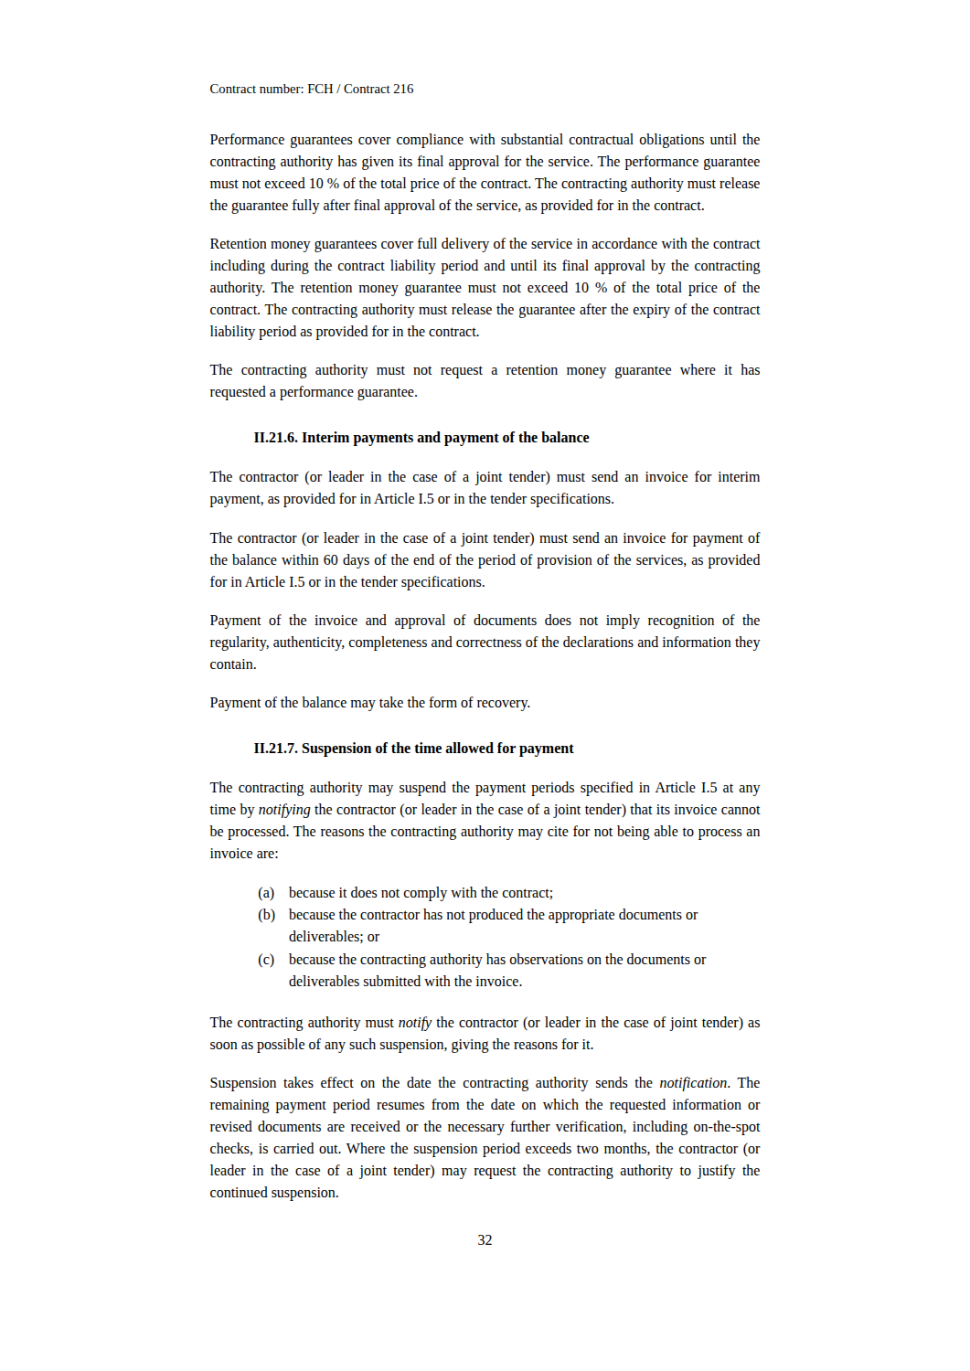Contract number: FCH / Contract 216
Performance guarantees cover compliance with substantial contractual obligations until the contracting authority has given its final approval for the service. The performance guarantee must not exceed 10 % of the total price of the contract. The contracting authority must release the guarantee fully after final approval of the service, as provided for in the contract.
Retention money guarantees cover full delivery of the service in accordance with the contract including during the contract liability period and until its final approval by the contracting authority. The retention money guarantee must not exceed 10 % of the total price of the contract. The contracting authority must release the guarantee after the expiry of the contract liability period as provided for in the contract.
The contracting authority must not request a retention money guarantee where it has requested a performance guarantee.
II.21.6. Interim payments and payment of the balance
The contractor (or leader in the case of a joint tender) must send an invoice for interim payment, as provided for in Article I.5 or in the tender specifications.
The contractor (or leader in the case of a joint tender) must send an invoice for payment of the balance within 60 days of the end of the period of provision of the services, as provided for in Article I.5 or in the tender specifications.
Payment of the invoice and approval of documents does not imply recognition of the regularity, authenticity, completeness and correctness of the declarations and information they contain.
Payment of the balance may take the form of recovery.
II.21.7. Suspension of the time allowed for payment
The contracting authority may suspend the payment periods specified in Article I.5 at any time by notifying the contractor (or leader in the case of a joint tender) that its invoice cannot be processed. The reasons the contracting authority may cite for not being able to process an invoice are:
(a) because it does not comply with the contract;
(b) because the contractor has not produced the appropriate documents or deliverables; or
(c) because the contracting authority has observations on the documents or deliverables submitted with the invoice.
The contracting authority must notify the contractor (or leader in the case of joint tender) as soon as possible of any such suspension, giving the reasons for it.
Suspension takes effect on the date the contracting authority sends the notification. The remaining payment period resumes from the date on which the requested information or revised documents are received or the necessary further verification, including on-the-spot checks, is carried out. Where the suspension period exceeds two months, the contractor (or leader in the case of a joint tender) may request the contracting authority to justify the continued suspension.
32